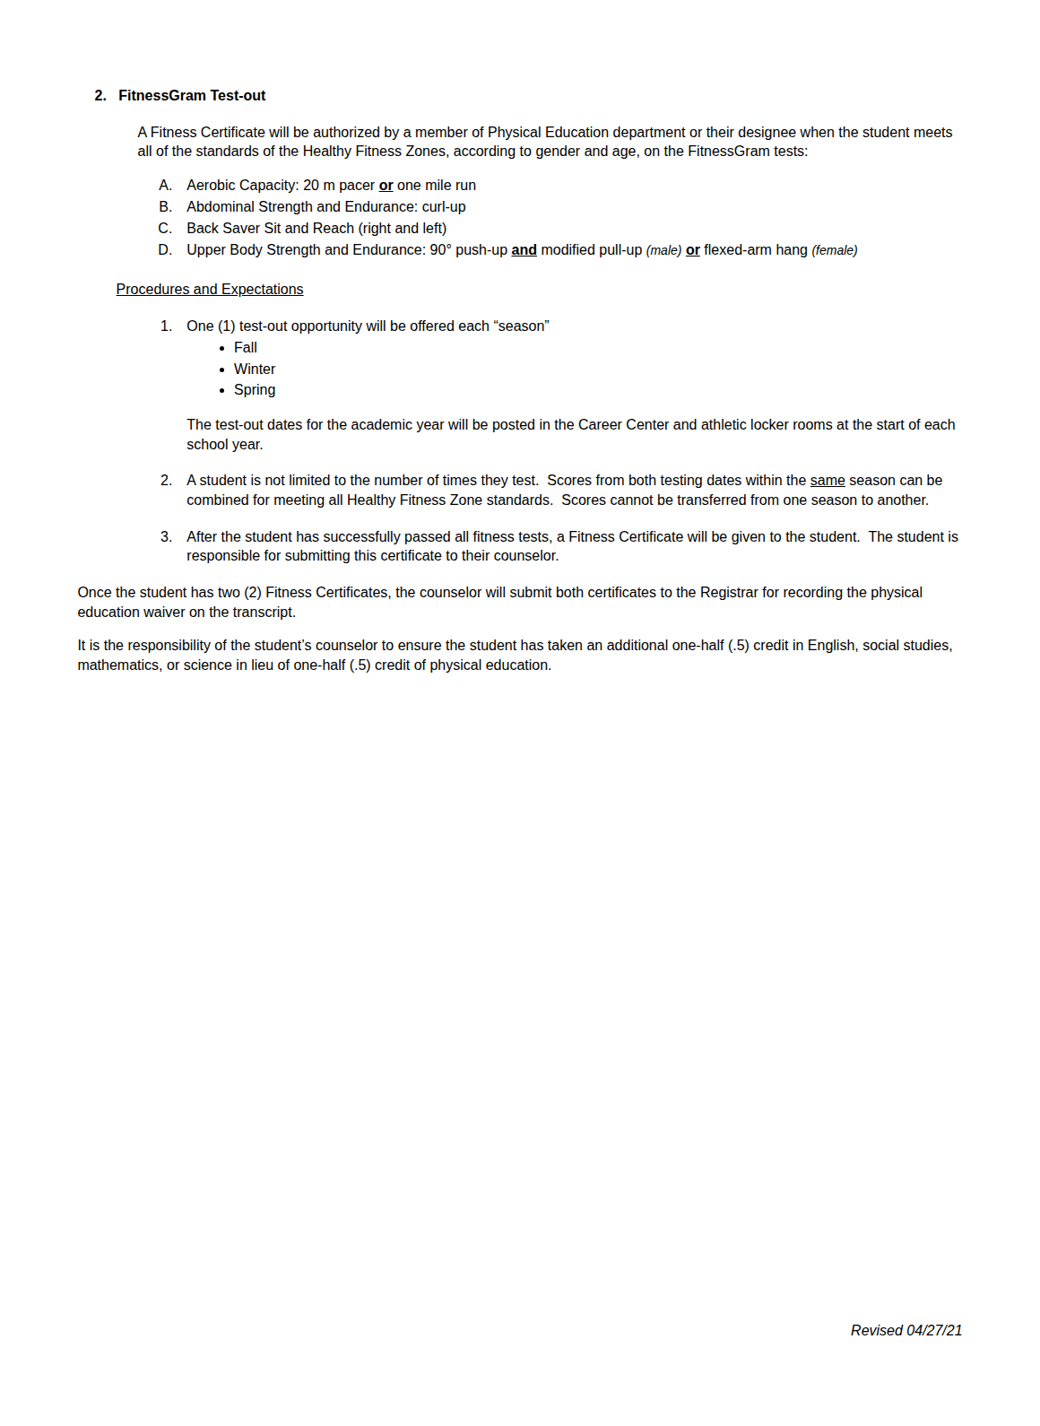2. FitnessGram Test-out
A Fitness Certificate will be authorized by a member of Physical Education department or their designee when the student meets all of the standards of the Healthy Fitness Zones, according to gender and age, on the FitnessGram tests:
Aerobic Capacity: 20 m pacer or one mile run
Abdominal Strength and Endurance: curl-up
Back Saver Sit and Reach (right and left)
Upper Body Strength and Endurance: 90° push-up and modified pull-up (male) or flexed-arm hang (female)
Procedures and Expectations
One (1) test-out opportunity will be offered each “season”
Fall
Winter
Spring
The test-out dates for the academic year will be posted in the Career Center and athletic locker rooms at the start of each school year.
A student is not limited to the number of times they test. Scores from both testing dates within the same season can be combined for meeting all Healthy Fitness Zone standards. Scores cannot be transferred from one season to another.
After the student has successfully passed all fitness tests, a Fitness Certificate will be given to the student. The student is responsible for submitting this certificate to their counselor.
Once the student has two (2) Fitness Certificates, the counselor will submit both certificates to the Registrar for recording the physical education waiver on the transcript.
It is the responsibility of the student’s counselor to ensure the student has taken an additional one-half (.5) credit in English, social studies, mathematics, or science in lieu of one-half (.5) credit of physical education.
Revised 04/27/21